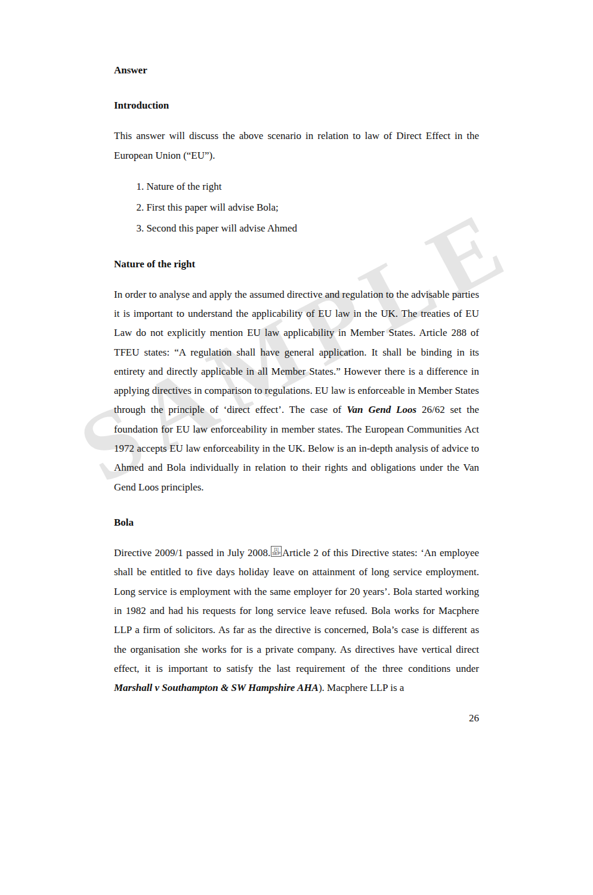SAMPLE
Answer
Introduction
This answer will discuss the above scenario in relation to law of Direct Effect in the European Union (“EU”).
Nature of the right
First this paper will advise Bola;
Second this paper will advise Ahmed
Nature of the right
In order to analyse and apply the assumed directive and regulation to the advisable parties it is important to understand the applicability of EU law in the UK. The treaties of EU Law do not explicitly mention EU law applicability in Member States. Article 288 of TFEU states: “A regulation shall have general application. It shall be binding in its entirety and directly applicable in all Member States.” However there is a difference in applying directives in comparison to regulations. EU law is enforceable in Member States through the principle of ‘direct effect’. The case of Van Gend Loos 26/62 set the foundation for EU law enforceability in member states. The European Communities Act 1972 accepts EU law enforceability in the UK. Below is an in-depth analysis of advice to Ahmed and Bola individually in relation to their rights and obligations under the Van Gend Loos principles.
Bola
Directive 2009/1 passed in July 2008.[1]SEPArticle 2 of this Directive states: ‘An employee shall be entitled to five days holiday leave on attainment of long service employment. Long service is employment with the same employer for 20 years’. Bola started working in 1982 and had his requests for long service leave refused. Bola works for Macphere LLP a firm of solicitors. As far as the directive is concerned, Bola’s case is different as the organisation she works for is a private company. As directives have vertical direct effect, it is important to satisfy the last requirement of the three conditions under Marshall v Southampton & SW Hampshire AHA). Macphere LLP is a
26